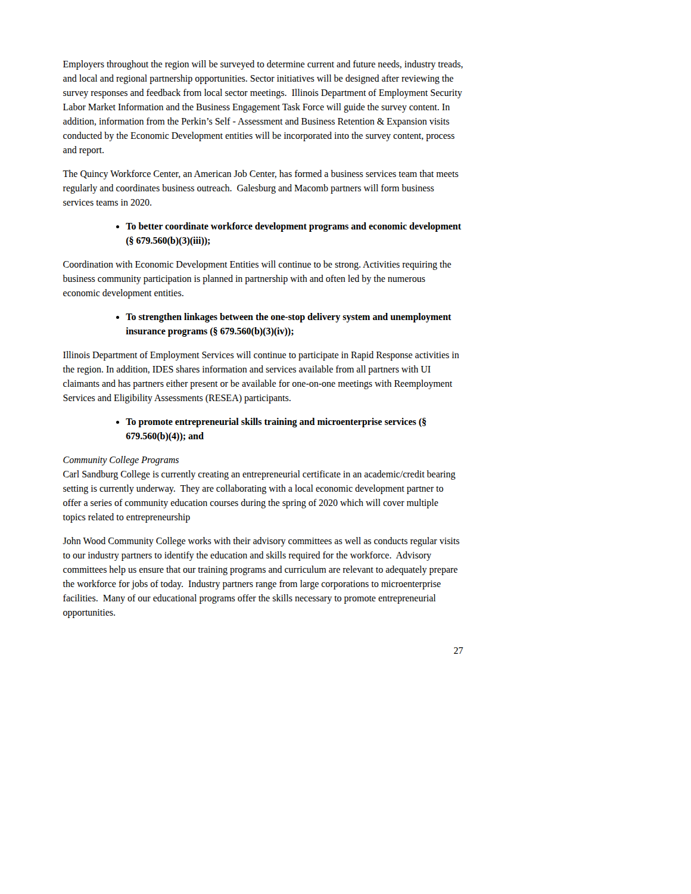Employers throughout the region will be surveyed to determine current and future needs, industry treads, and local and regional partnership opportunities. Sector initiatives will be designed after reviewing the survey responses and feedback from local sector meetings. Illinois Department of Employment Security Labor Market Information and the Business Engagement Task Force will guide the survey content. In addition, information from the Perkin’s Self - Assessment and Business Retention & Expansion visits conducted by the Economic Development entities will be incorporated into the survey content, process and report.
The Quincy Workforce Center, an American Job Center, has formed a business services team that meets regularly and coordinates business outreach. Galesburg and Macomb partners will form business services teams in 2020.
To better coordinate workforce development programs and economic development (§ 679.560(b)(3)(iii));
Coordination with Economic Development Entities will continue to be strong. Activities requiring the business community participation is planned in partnership with and often led by the numerous economic development entities.
To strengthen linkages between the one-stop delivery system and unemployment insurance programs (§ 679.560(b)(3)(iv));
Illinois Department of Employment Services will continue to participate in Rapid Response activities in the region. In addition, IDES shares information and services available from all partners with UI claimants and has partners either present or be available for one-on-one meetings with Reemployment Services and Eligibility Assessments (RESEA) participants.
To promote entrepreneurial skills training and microenterprise services (§ 679.560(b)(4)); and
Community College Programs
Carl Sandburg College is currently creating an entrepreneurial certificate in an academic/credit bearing setting is currently underway. They are collaborating with a local economic development partner to offer a series of community education courses during the spring of 2020 which will cover multiple topics related to entrepreneurship
John Wood Community College works with their advisory committees as well as conducts regular visits to our industry partners to identify the education and skills required for the workforce. Advisory committees help us ensure that our training programs and curriculum are relevant to adequately prepare the workforce for jobs of today. Industry partners range from large corporations to microenterprise facilities. Many of our educational programs offer the skills necessary to promote entrepreneurial opportunities.
27